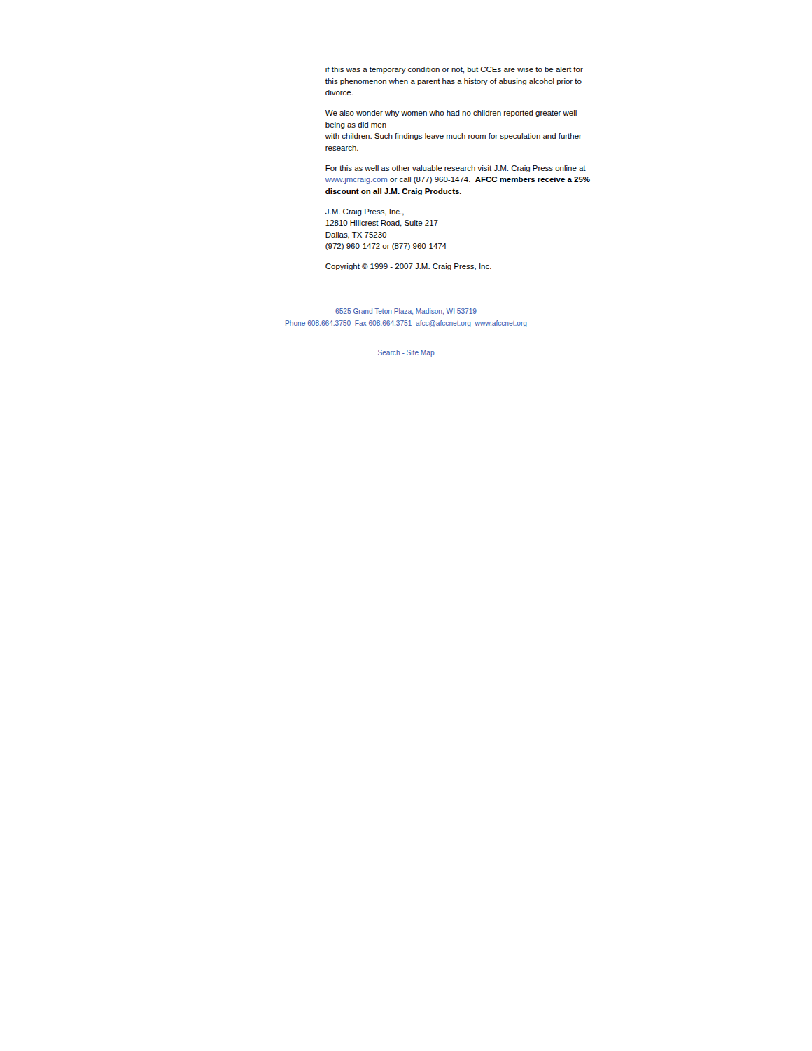if this was a temporary condition or not, but CCEs are wise to be alert for this phenomenon when a parent has a history of abusing alcohol prior to divorce.
We also wonder why women who had no children reported greater well being as did men
with children. Such findings leave much room for speculation and further research.
For this as well as other valuable research visit J.M. Craig Press online at www.jmcraig.com or call (877) 960-1474. AFCC members receive a 25% discount on all J.M. Craig Products.
J.M. Craig Press, Inc.,
12810 Hillcrest Road, Suite 217
Dallas, TX 75230
(972) 960-1472 or (877) 960-1474
Copyright © 1999 - 2007 J.M. Craig Press, Inc.
6525 Grand Teton Plaza, Madison, WI 53719
Phone 608.664.3750 Fax 608.664.3751 afcc@afccnet.org www.afccnet.org
Search - Site Map